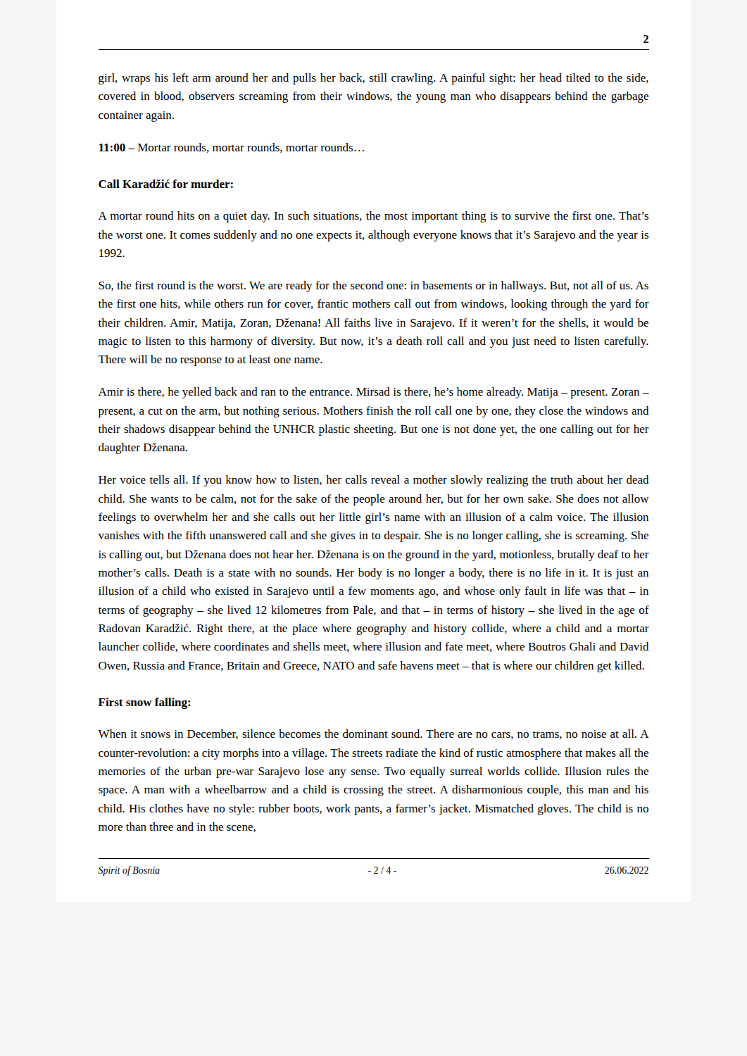2
girl, wraps his left arm around her and pulls her back, still crawling. A painful sight: her head tilted to the side, covered in blood, observers screaming from their windows, the young man who disappears behind the garbage container again.
11:00 – Mortar rounds, mortar rounds, mortar rounds…
Call Karadžić for murder:
A mortar round hits on a quiet day. In such situations, the most important thing is to survive the first one. That’s the worst one. It comes suddenly and no one expects it, although everyone knows that it’s Sarajevo and the year is 1992.
So, the first round is the worst. We are ready for the second one: in basements or in hallways. But, not all of us. As the first one hits, while others run for cover, frantic mothers call out from windows, looking through the yard for their children. Amir, Matija, Zoran, Dženana! All faiths live in Sarajevo. If it weren’t for the shells, it would be magic to listen to this harmony of diversity. But now, it’s a death roll call and you just need to listen carefully. There will be no response to at least one name.
Amir is there, he yelled back and ran to the entrance. Mirsad is there, he’s home already. Matija – present. Zoran – present, a cut on the arm, but nothing serious. Mothers finish the roll call one by one, they close the windows and their shadows disappear behind the UNHCR plastic sheeting. But one is not done yet, the one calling out for her daughter Dženana.
Her voice tells all. If you know how to listen, her calls reveal a mother slowly realizing the truth about her dead child. She wants to be calm, not for the sake of the people around her, but for her own sake. She does not allow feelings to overwhelm her and she calls out her little girl’s name with an illusion of a calm voice. The illusion vanishes with the fifth unanswered call and she gives in to despair. She is no longer calling, she is screaming. She is calling out, but Dženana does not hear her. Dženana is on the ground in the yard, motionless, brutally deaf to her mother’s calls. Death is a state with no sounds. Her body is no longer a body, there is no life in it. It is just an illusion of a child who existed in Sarajevo until a few moments ago, and whose only fault in life was that – in terms of geography – she lived 12 kilometres from Pale, and that – in terms of history – she lived in the age of Radovan Karadžić. Right there, at the place where geography and history collide, where a child and a mortar launcher collide, where coordinates and shells meet, where illusion and fate meet, where Boutros Ghali and David Owen, Russia and France, Britain and Greece, NATO and safe havens meet – that is where our children get killed.
First snow falling:
When it snows in December, silence becomes the dominant sound. There are no cars, no trams, no noise at all. A counter-revolution: a city morphs into a village. The streets radiate the kind of rustic atmosphere that makes all the memories of the urban pre-war Sarajevo lose any sense. Two equally surreal worlds collide. Illusion rules the space. A man with a wheelbarrow and a child is crossing the street. A disharmonious couple, this man and his child. His clothes have no style: rubber boots, work pants, a farmer’s jacket. Mismatched gloves. The child is no more than three and in the scene,
Spirit of Bosnia - 2 / 4 - 26.06.2022